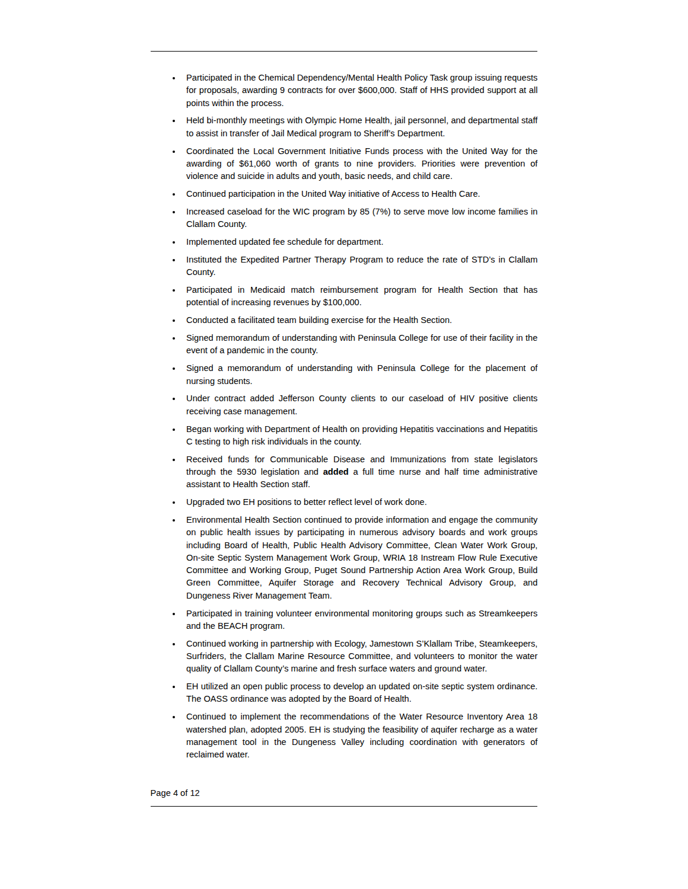Participated in the Chemical Dependency/Mental Health Policy Task group issuing requests for proposals, awarding 9 contracts for over $600,000. Staff of HHS provided support at all points within the process.
Held bi-monthly meetings with Olympic Home Health, jail personnel, and departmental staff to assist in transfer of Jail Medical program to Sheriff’s Department.
Coordinated the Local Government Initiative Funds process with the United Way for the awarding of $61,060 worth of grants to nine providers. Priorities were prevention of violence and suicide in adults and youth, basic needs, and child care.
Continued participation in the United Way initiative of Access to Health Care.
Increased caseload for the WIC program by 85 (7%) to serve move low income families in Clallam County.
Implemented updated fee schedule for department.
Instituted the Expedited Partner Therapy Program to reduce the rate of STD’s in Clallam County.
Participated in Medicaid match reimbursement program for Health Section that has potential of increasing revenues by $100,000.
Conducted a facilitated team building exercise for the Health Section.
Signed memorandum of understanding with Peninsula College for use of their facility in the event of a pandemic in the county.
Signed a memorandum of understanding with Peninsula College for the placement of nursing students.
Under contract added Jefferson County clients to our caseload of HIV positive clients receiving case management.
Began working with Department of Health on providing Hepatitis vaccinations and Hepatitis C testing to high risk individuals in the county.
Received funds for Communicable Disease and Immunizations from state legislators through the 5930 legislation and added a full time nurse and half time administrative assistant to Health Section staff.
Upgraded two EH positions to better reflect level of work done.
Environmental Health Section continued to provide information and engage the community on public health issues by participating in numerous advisory boards and work groups including Board of Health, Public Health Advisory Committee, Clean Water Work Group, On-site Septic System Management Work Group, WRIA 18 Instream Flow Rule Executive Committee and Working Group, Puget Sound Partnership Action Area Work Group, Build Green Committee, Aquifer Storage and Recovery Technical Advisory Group, and Dungeness River Management Team.
Participated in training volunteer environmental monitoring groups such as Streamkeepers and the BEACH program.
Continued working in partnership with Ecology, Jamestown S’Klallam Tribe, Steamkeepers, Surfriders, the Clallam Marine Resource Committee, and volunteers to monitor the water quality of Clallam County’s marine and fresh surface waters and ground water.
EH utilized an open public process to develop an updated on-site septic system ordinance. The OASS ordinance was adopted by the Board of Health.
Continued to implement the recommendations of the Water Resource Inventory Area 18 watershed plan, adopted 2005. EH is studying the feasibility of aquifer recharge as a water management tool in the Dungeness Valley including coordination with generators of reclaimed water.
Page 4 of 12